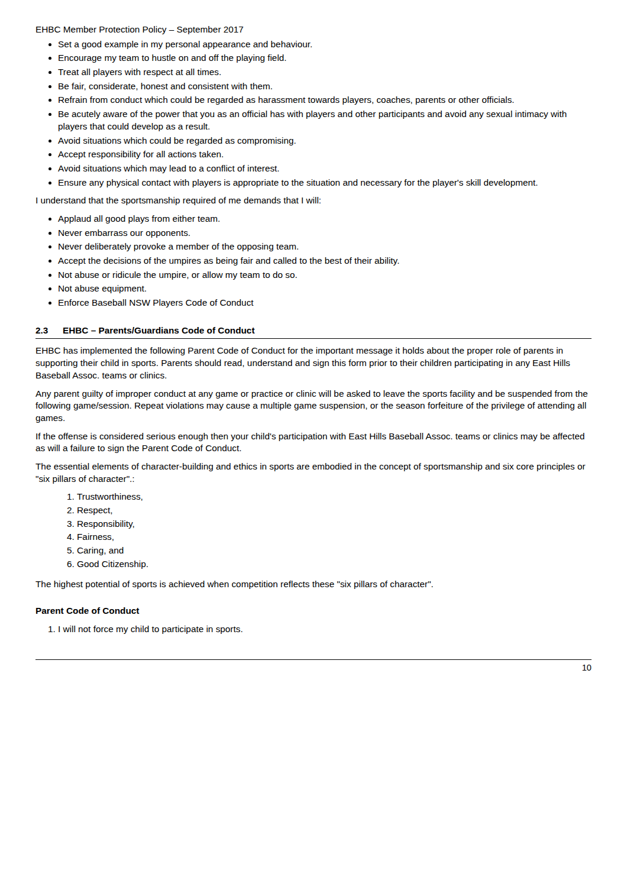EHBC Member Protection Policy – September 2017
Set a good example in my personal appearance and behaviour.
Encourage my team to hustle on and off the playing field.
Treat all players with respect at all times.
Be fair, considerate, honest and consistent with them.
Refrain from conduct which could be regarded as harassment towards players, coaches, parents or other officials.
Be acutely aware of the power that you as an official has with players and other participants and avoid any sexual intimacy with players that could develop as a result.
Avoid situations which could be regarded as compromising.
Accept responsibility for all actions taken.
Avoid situations which may lead to a conflict of interest.
Ensure any physical contact with players is appropriate to the situation and necessary for the player's skill development.
I understand that the sportsmanship required of me demands that I will:
Applaud all good plays from either team.
Never embarrass our opponents.
Never deliberately provoke a member of the opposing team.
Accept the decisions of the umpires as being fair and called to the best of their ability.
Not abuse or ridicule the umpire, or allow my team to do so.
Not abuse equipment.
Enforce Baseball NSW Players Code of Conduct
2.3 EHBC – Parents/Guardians Code of Conduct
EHBC has implemented the following Parent Code of Conduct for the important message it holds about the proper role of parents in supporting their child in sports. Parents should read, understand and sign this form prior to their children participating in any East Hills Baseball Assoc. teams or clinics.
Any parent guilty of improper conduct at any game or practice or clinic will be asked to leave the sports facility and be suspended from the following game/session. Repeat violations may cause a multiple game suspension, or the season forfeiture of the privilege of attending all games.
If the offense is considered serious enough then your child's participation with East Hills Baseball Assoc. teams or clinics may be affected as will a failure to sign the Parent Code of Conduct.
The essential elements of character-building and ethics in sports are embodied in the concept of sportsmanship and six core principles or "six pillars of character".:
Trustworthiness,
Respect,
Responsibility,
Fairness,
Caring, and
Good Citizenship.
The highest potential of sports is achieved when competition reflects these "six pillars of character".
Parent Code of Conduct
I will not force my child to participate in sports.
10